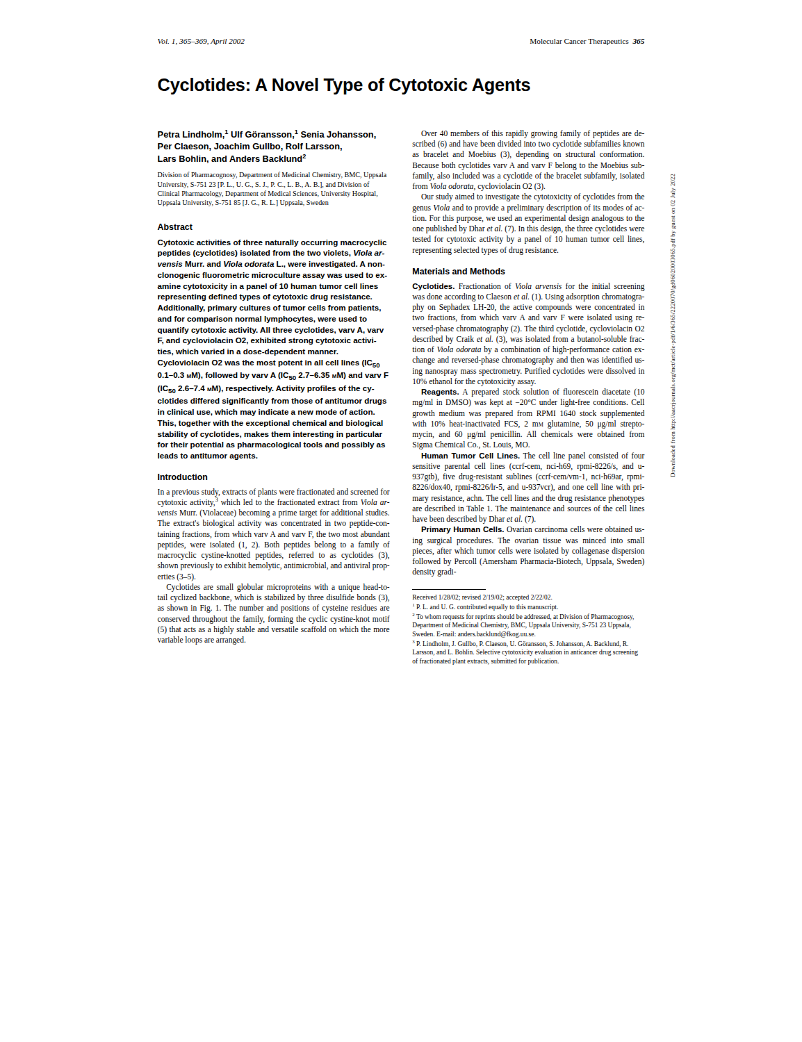Vol. 1, 365–369, April 2002
Molecular Cancer Therapeutics 365
Cyclotides: A Novel Type of Cytotoxic Agents
Petra Lindholm,1 Ulf Göransson,1 Senia Johansson,
Per Claeson, Joachim Gullbo, Rolf Larsson,
Lars Bohlin, and Anders Backlund2
Division of Pharmacognosy, Department of Medicinal Chemistry, BMC, Uppsala University, S-751 23 [P. L., U. G., S. J., P. C., L. B., A. B.], and Division of Clinical Pharmacology, Department of Medical Sciences, University Hospital, Uppsala University, S-751 85 [J. G., R. L.] Uppsala, Sweden
Abstract
Cytotoxic activities of three naturally occurring macrocyclic peptides (cyclotides) isolated from the two violets, Viola arvensis Murr. and Viola odorata L., were investigated. A nonclonogenic fluorometric microculture assay was used to examine cytotoxicity in a panel of 10 human tumor cell lines representing defined types of cytotoxic drug resistance. Additionally, primary cultures of tumor cells from patients, and for comparison normal lymphocytes, were used to quantify cytotoxic activity. All three cyclotides, varv A, varv F, and cycloviolacin O2, exhibited strong cytotoxic activities, which varied in a dose-dependent manner. Cycloviolacin O2 was the most potent in all cell lines (IC50 0.1–0.3 μ M), followed by varv A (IC50 2.7–6.35 μ M) and varv F (IC50 2.6–7.4 μ M), respectively. Activity profiles of the cyclotides differed significantly from those of antitumor drugs in clinical use, which may indicate a new mode of action. This, together with the exceptional chemical and biological stability of cyclotides, makes them interesting in particular for their potential as pharmacological tools and possibly as leads to antitumor agents.
Introduction
In a previous study, extracts of plants were fractionated and screened for cytotoxic activity,3 which led to the fractionated extract from Viola arvensis Murr. (Violaceae) becoming a prime target for additional studies. The extract's biological activity was concentrated in two peptide-containing fractions, from which varv A and varv F, the two most abundant peptides, were isolated (1, 2). Both peptides belong to a family of macrocyclic cystine-knotted peptides, referred to as cyclotides (3), shown previously to exhibit hemolytic, antimicrobial, and antiviral properties (3–5).
Cyclotides are small globular microproteins with a unique head-to-tail cyclized backbone, which is stabilized by three disulfide bonds (3), as shown in Fig. 1. The number and positions of cysteine residues are conserved throughout the family, forming the cyclic cystine-knot motif (5) that acts as a highly stable and versatile scaffold on which the more variable loops are arranged.
Over 40 members of this rapidly growing family of peptides are described (6) and have been divided into two cyclotide subfamilies known as bracelet and Moebius (3), depending on structural conformation. Because both cyclotides varv A and varv F belong to the Moebius subfamily, also included was a cyclotide of the bracelet subfamily, isolated from Viola odorata, cycloviolacin O2 (3).
Our study aimed to investigate the cytotoxicity of cyclotides from the genus Viola and to provide a preliminary description of its modes of action. For this purpose, we used an experimental design analogous to the one published by Dhar et al. (7). In this design, the three cyclotides were tested for cytotoxic activity by a panel of 10 human tumor cell lines, representing selected types of drug resistance.
Materials and Methods
Cyclotides. Fractionation of Viola arvensis for the initial screening was done according to Claeson et al. (1). Using adsorption chromatography on Sephadex LH-20, the active compounds were concentrated in two fractions, from which varv A and varv F were isolated using reversed-phase chromatography (2). The third cyclotide, cycloviolacin O2 described by Craik et al. (3), was isolated from a butanol-soluble fraction of Viola odorata by a combination of high-performance cation exchange and reversed-phase chromatography and then was identified using nanospray mass spectrometry. Purified cyclotides were dissolved in 10% ethanol for the cytotoxicity assay.
Reagents. A prepared stock solution of fluorescein diacetate (10 mg/ml in DMSO) was kept at −20°C under light-free conditions. Cell growth medium was prepared from RPMI 1640 stock supplemented with 10% heat-inactivated FCS, 2 mm glutamine, 50 μg/ml streptomycin, and 60 μg/ml penicillin. All chemicals were obtained from Sigma Chemical Co., St. Louis, MO.
Human Tumor Cell Lines. The cell line panel consisted of four sensitive parental cell lines (ccrf-cem, nci-h69, rpmi-8226/s, and u-937gtb), five drug-resistant sublines (ccrf-cem/vm-1, nci-h69ar, rpmi-8226/dox40, rpmi-8226/lr-5, and u-937vcr), and one cell line with primary resistance, achn. The cell lines and the drug resistance phenotypes are described in Table 1. The maintenance and sources of the cell lines have been described by Dhar et al. (7).
Primary Human Cells. Ovarian carcinoma cells were obtained using surgical procedures. The ovarian tissue was minced into small pieces, after which tumor cells were isolated by collagenase dispersion followed by Percoll (Amersham Pharmacia-Biotech, Uppsala, Sweden) density gradi-
Received 1/28/02; revised 2/19/02; accepted 2/22/02.
1 P. L. and U. G. contributed equally to this manuscript.
2 To whom requests for reprints should be addressed, at Division of Pharmacognosy, Department of Medicinal Chemistry, BMC, Uppsala University, S-751 23 Uppsala, Sweden. E-mail: anders.backlund@fkog.uu.se.
3 P. Lindholm, J. Gullbo, P. Claeson, U. Göransson, S. Johansson, A. Backlund, R. Larsson, and L. Bohlin. Selective cytotoxicity evaluation in anticancer drug screening of fractionated plant extracts, submitted for publication.
Downloaded from http://aacrjournals.org/mct/article-pdf/1/6/365/2220070/gd06020003065.pdf by guest on 02 July 2022